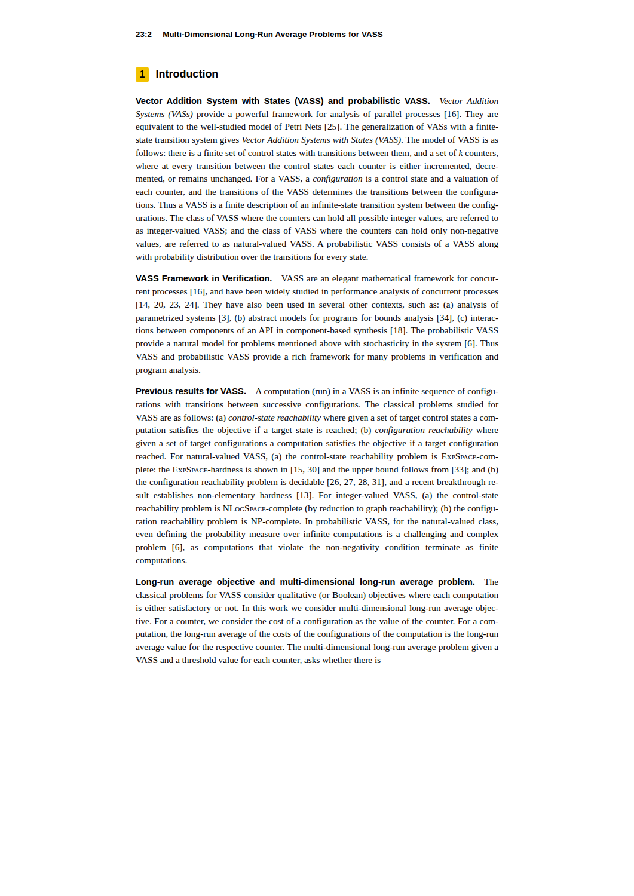23:2 Multi-Dimensional Long-Run Average Problems for VASS
1 Introduction
Vector Addition System with States (VASS) and probabilistic VASS. Vector Addition Systems (VASs) provide a powerful framework for analysis of parallel processes [16]. They are equivalent to the well-studied model of Petri Nets [25]. The generalization of VASs with a finite-state transition system gives Vector Addition Systems with States (VASS). The model of VASS is as follows: there is a finite set of control states with transitions between them, and a set of k counters, where at every transition between the control states each counter is either incremented, decremented, or remains unchanged. For a VASS, a configuration is a control state and a valuation of each counter, and the transitions of the VASS determines the transitions between the configurations. Thus a VASS is a finite description of an infinite-state transition system between the configurations. The class of VASS where the counters can hold all possible integer values, are referred to as integer-valued VASS; and the class of VASS where the counters can hold only non-negative values, are referred to as natural-valued VASS. A probabilistic VASS consists of a VASS along with probability distribution over the transitions for every state.
VASS Framework in Verification. VASS are an elegant mathematical framework for concurrent processes [16], and have been widely studied in performance analysis of concurrent processes [14, 20, 23, 24]. They have also been used in several other contexts, such as: (a) analysis of parametrized systems [3], (b) abstract models for programs for bounds analysis [34], (c) interactions between components of an API in component-based synthesis [18]. The probabilistic VASS provide a natural model for problems mentioned above with stochasticity in the system [6]. Thus VASS and probabilistic VASS provide a rich framework for many problems in verification and program analysis.
Previous results for VASS. A computation (run) in a VASS is an infinite sequence of configurations with transitions between successive configurations. The classical problems studied for VASS are as follows: (a) control-state reachability where given a set of target control states a computation satisfies the objective if a target state is reached; (b) configuration reachability where given a set of target configurations a computation satisfies the objective if a target configuration reached. For natural-valued VASS, (a) the control-state reachability problem is ExpSpace-complete: the ExpSpace-hardness is shown in [15, 30] and the upper bound follows from [33]; and (b) the configuration reachability problem is decidable [26, 27, 28, 31], and a recent breakthrough result establishes non-elementary hardness [13]. For integer-valued VASS, (a) the control-state reachability problem is NLogSpace-complete (by reduction to graph reachability); (b) the configuration reachability problem is NP-complete. In probabilistic VASS, for the natural-valued class, even defining the probability measure over infinite computations is a challenging and complex problem [6], as computations that violate the non-negativity condition terminate as finite computations.
Long-run average objective and multi-dimensional long-run average problem. The classical problems for VASS consider qualitative (or Boolean) objectives where each computation is either satisfactory or not. In this work we consider multi-dimensional long-run average objective. For a counter, we consider the cost of a configuration as the value of the counter. For a computation, the long-run average of the costs of the configurations of the computation is the long-run average value for the respective counter. The multi-dimensional long-run average problem given a VASS and a threshold value for each counter, asks whether there is